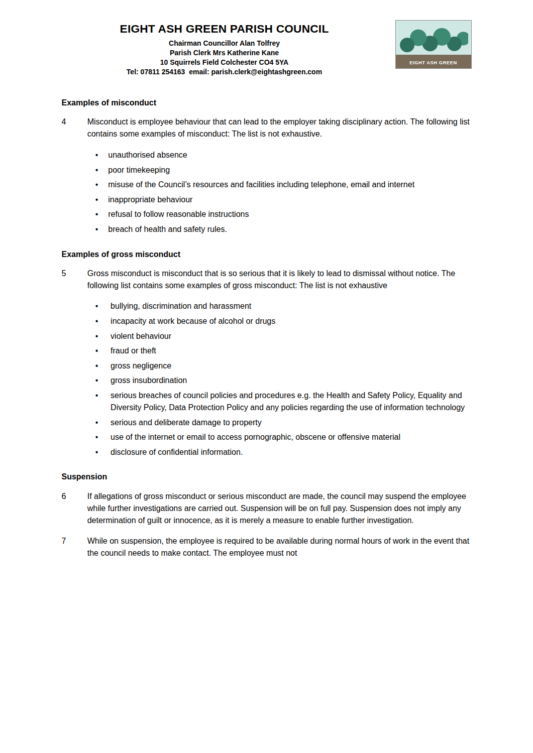EIGHT ASH GREEN PARISH COUNCIL
Chairman Councillor Alan Tolfrey
Parish Clerk Mrs Katherine Kane
10 Squirrels Field Colchester CO4 5YA
Tel: 07811 254163 email: parish.clerk@eightashgreen.com
EIGHT ASH GREEN
Examples of misconduct
4
Misconduct is employee behaviour that can lead to the employer taking disciplinary action. The following list contains some examples of misconduct: The list is not exhaustive.
unauthorised absence
poor timekeeping
misuse of the Council’s resources and facilities including telephone, email and internet
inappropriate behaviour
refusal to follow reasonable instructions
breach of health and safety rules.
Examples of gross misconduct
5
Gross misconduct is misconduct that is so serious that it is likely to lead to dismissal without notice. The following list contains some examples of gross misconduct: The list is not exhaustive
bullying, discrimination and harassment
incapacity at work because of alcohol or drugs
violent behaviour
fraud or theft
gross negligence
gross insubordination
serious breaches of council policies and procedures e.g. the Health and Safety Policy, Equality and Diversity Policy, Data Protection Policy and any policies regarding the use of information technology
serious and deliberate damage to property
use of the internet or email to access pornographic, obscene or offensive material
disclosure of confidential information.
Suspension
6
If allegations of gross misconduct or serious misconduct are made, the council may suspend the employee while further investigations are carried out. Suspension will be on full pay. Suspension does not imply any determination of guilt or innocence, as it is merely a measure to enable further investigation.
7
While on suspension, the employee is required to be available during normal hours of work in the event that the council needs to make contact. The employee must not